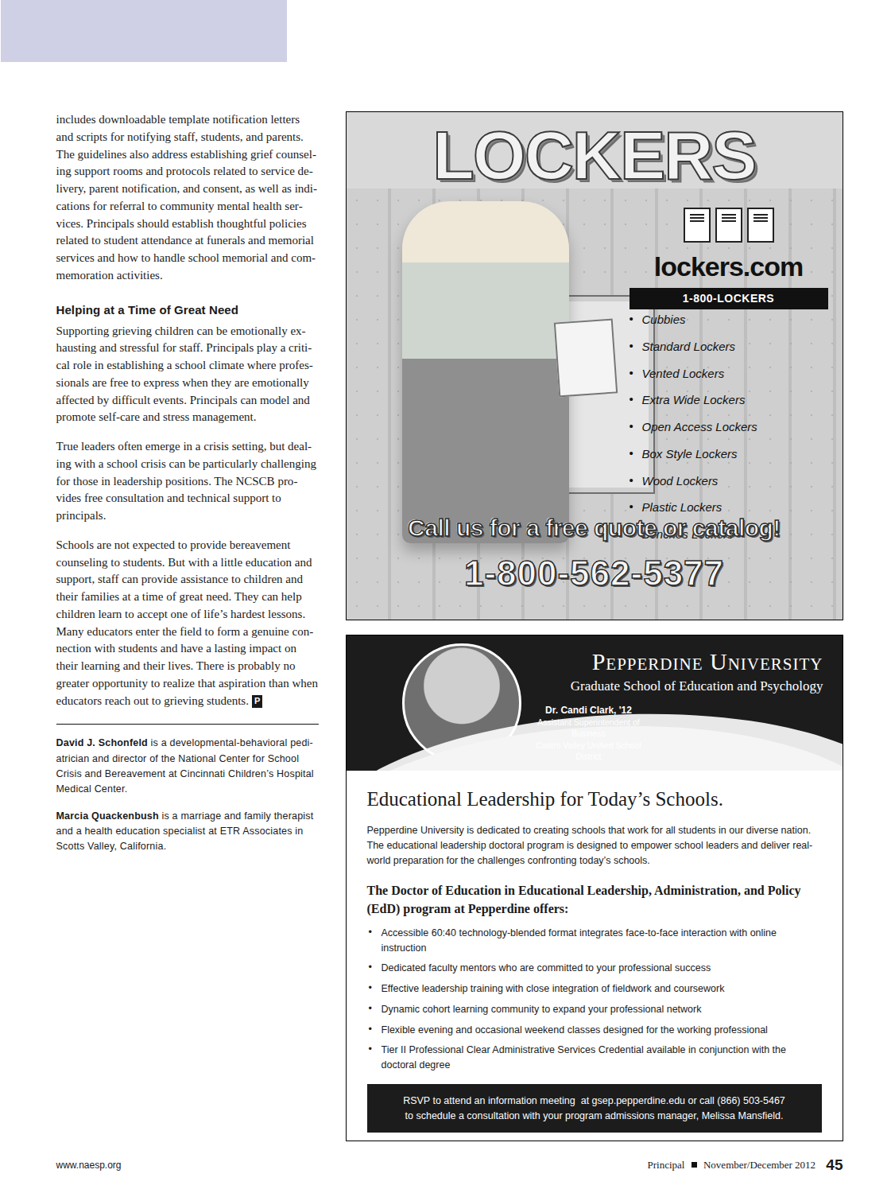includes downloadable template notification letters and scripts for notifying staff, students, and parents. The guidelines also address establishing grief counseling support rooms and protocols related to service delivery, parent notification, and consent, as well as indications for referral to community mental health services. Principals should establish thoughtful policies related to student attendance at funerals and memorial services and how to handle school memorial and commemoration activities.
Helping at a Time of Great Need
Supporting grieving children can be emotionally exhausting and stressful for staff. Principals play a critical role in establishing a school climate where professionals are free to express when they are emotionally affected by difficult events. Principals can model and promote self-care and stress management.
True leaders often emerge in a crisis setting, but dealing with a school crisis can be particularly challenging for those in leadership positions. The NCSCB provides free consultation and technical support to principals.
Schools are not expected to provide bereavement counseling to students. But with a little education and support, staff can provide assistance to children and their families at a time of great need. They can help children learn to accept one of life’s hardest lessons. Many educators enter the field to form a genuine connection with students and have a lasting impact on their learning and their lives. There is probably no greater opportunity to realize that aspiration than when educators reach out to grieving students.P
David J. Schonfeld is a developmental-behavioral pediatrician and director of the National Center for School Crisis and Bereavement at Cincinnati Children’s Hospital Medical Center.
Marcia Quackenbush is a marriage and family therapist and a health education specialist at ETR Associates in Scotts Valley, California.
LOCKERS
lockers.com
1-800-LOCKERS
Cubbies
Standard Lockers
Vented Lockers
Extra Wide Lockers
Open Access Lockers
Box Style Lockers
Wood Lockers
Plastic Lockers
Benches Lockers
Call us for a free quote or catalog!
1-800-562-5377
Pepperdine University
Graduate School of Education and Psychology
Dr. Candi Clark, '12
Assistant Superintendent of Business
Castro Valley Unified School District
Educational Leadership for Today’s Schools.
Pepperdine University is dedicated to creating schools that work for all students in our diverse nation. The educational leadership doctoral program is designed to empower school leaders and deliver real-world preparation for the challenges confronting today’s schools.
The Doctor of Education in Educational Leadership, Administration, and Policy (EdD) program at Pepperdine offers:
Accessible 60:40 technology-blended format integrates face-to-face interaction with online instruction
Dedicated faculty mentors who are committed to your professional success
Effective leadership training with close integration of fieldwork and coursework
Dynamic cohort learning community to expand your professional network
Flexible evening and occasional weekend classes designed for the working professional
Tier II Professional Clear Administrative Services Credential available in conjunction with the doctoral degree
RSVP to attend an information meeting at gsep.pepperdine.edu or call (866) 503-5467
to schedule a consultation with your program admissions manager, Melissa Mansfield.
www.naesp.org
Principal November/December 2012 45